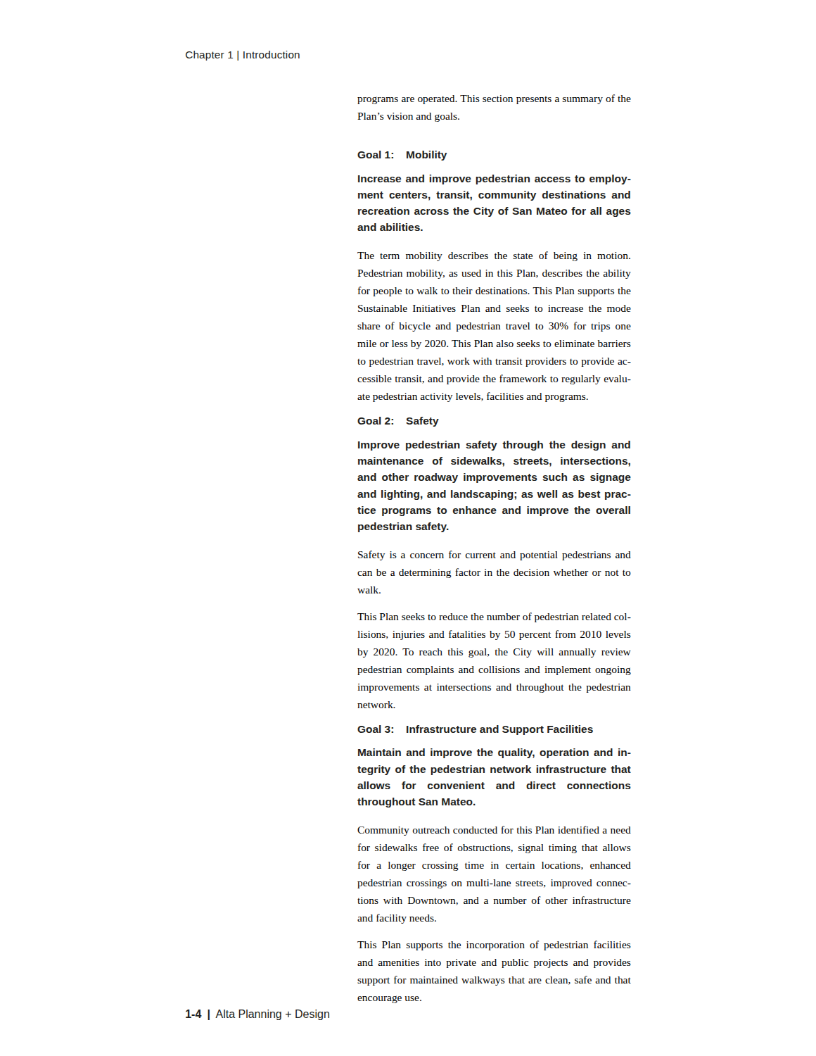Chapter 1 | Introduction
programs are operated. This section presents a summary of the Plan’s vision and goals.
Goal 1: Mobility
Increase and improve pedestrian access to employment centers, transit, community destinations and recreation across the City of San Mateo for all ages and abilities.
The term mobility describes the state of being in motion. Pedestrian mobility, as used in this Plan, describes the ability for people to walk to their destinations. This Plan supports the Sustainable Initiatives Plan and seeks to increase the mode share of bicycle and pedestrian travel to 30% for trips one mile or less by 2020. This Plan also seeks to eliminate barriers to pedestrian travel, work with transit providers to provide accessible transit, and provide the framework to regularly evaluate pedestrian activity levels, facilities and programs.
Goal 2: Safety
Improve pedestrian safety through the design and maintenance of sidewalks, streets, intersections, and other roadway improvements such as signage and lighting, and landscaping; as well as best practice programs to enhance and improve the overall pedestrian safety.
Safety is a concern for current and potential pedestrians and can be a determining factor in the decision whether or not to walk.
This Plan seeks to reduce the number of pedestrian related collisions, injuries and fatalities by 50 percent from 2010 levels by 2020. To reach this goal, the City will annually review pedestrian complaints and collisions and implement ongoing improvements at intersections and throughout the pedestrian network.
Goal 3: Infrastructure and Support Facilities
Maintain and improve the quality, operation and integrity of the pedestrian network infrastructure that allows for convenient and direct connections throughout San Mateo.
Community outreach conducted for this Plan identified a need for sidewalks free of obstructions, signal timing that allows for a longer crossing time in certain locations, enhanced pedestrian crossings on multi-lane streets, improved connections with Downtown, and a number of other infrastructure and facility needs.
This Plan supports the incorporation of pedestrian facilities and amenities into private and public projects and provides support for maintained walkways that are clean, safe and that encourage use.
1-4 | Alta Planning + Design